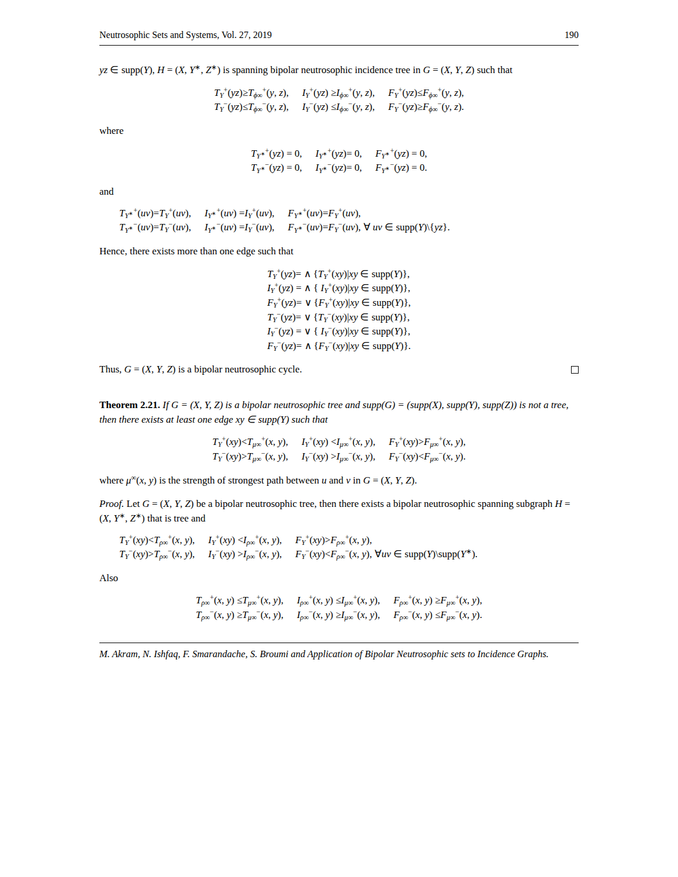Neutrosophic Sets and Systems, Vol. 27, 2019 190
yz ∈ supp(Y), H = (X, Y∗, Z∗) is spanning bipolar neutrosophic incidence tree in G = (X, Y, Z) such that
TY+(yz)≥Tϕ∞+(y, z), IY+(yz) ≥Iϕ∞+(y, z), FY+(yz)≤Fϕ∞+(y, z),
TY−(yz)≤Tϕ∞−(y, z), IY−(yz) ≤Iϕ∞−(y, z), FY−(yz)≥Fϕ∞−(y, z).
where
TY∗+(yz) = 0, IY∗+(yz)= 0, FY∗+(yz) = 0,
TY∗−(yz) = 0, IY∗−(yz)= 0, FY∗−(yz) = 0.
and
TY∗+(uv)=TY+(uv), IY∗+(uv) =IY+(uv), FY∗+(uv)=FY+(uv),
TY∗−(uv)=TY−(uv), IY∗−(uv) =IY−(uv), FY∗−(uv)=FY−(uv), ∀ uv ∈ supp(Y)\{yz}.
Hence, there exists more than one edge such that
TY+(yz)= ∧ {TY+(xy)|xy ∈ supp(Y)},
IY+(yz) = ∧ { IY+(xy)|xy ∈ supp(Y)},
FY+(yz)= ∨ {FY+(xy)|xy ∈ supp(Y)},
TY−(yz)= ∨ {TY−(xy)|xy ∈ supp(Y)},
IY−(yz) = ∨ { IY−(xy)|xy ∈ supp(Y)},
FY−(yz)= ∧ {FY−(xy)|xy ∈ supp(Y)}.
Thus, G = (X, Y, Z) is a bipolar neutrosophic cycle.
Theorem 2.21. If G = (X, Y, Z) is a bipolar neutrosophic tree and supp(G) = (supp(X), supp(Y), supp(Z)) is not a tree, then there exists at least one edge xy ∈ supp(Y) such that
TY+(xy)<Tμ∞+(x, y), IY+(xy) <Iμ∞+(x, y), FY+(xy)>Fμ∞+(x, y),
TY−(xy)>Tμ∞−(x, y), IY−(xy) >Iμ∞−(x, y), FY−(xy)<Fμ∞−(x, y).
where μ∞(x, y) is the strength of strongest path between u and v in G = (X, Y, Z).
Proof. Let G = (X, Y, Z) be a bipolar neutrosophic tree, then there exists a bipolar neutrosophic spanning subgraph H = (X, Y∗, Z∗) that is tree and
TY+(xy)<Tρ∞+(x, y), IY+(xy) <Iρ∞+(x, y), FY+(xy)>Fρ∞+(x, y),
TY−(xy)>Tρ∞−(x, y), IY−(xy) >Iρ∞−(x, y), FY−(xy)<Fρ∞−(x, y), ∀uv ∈ supp(Y)\supp(Y∗).
Also
Tρ∞+(x, y) ≤Tμ∞+(x, y), Iρ∞+(x, y) ≤Iμ∞+(x, y), Fρ∞+(x, y) ≥Fμ∞+(x, y),
Tρ∞−(x, y) ≥Tμ∞−(x, y), Iρ∞−(x, y) ≥Iμ∞−(x, y), Fρ∞−(x, y) ≤Fμ∞−(x, y).
M. Akram, N. Ishfaq, F. Smarandache, S. Broumi and Application of Bipolar Neutrosophic sets to Incidence Graphs.